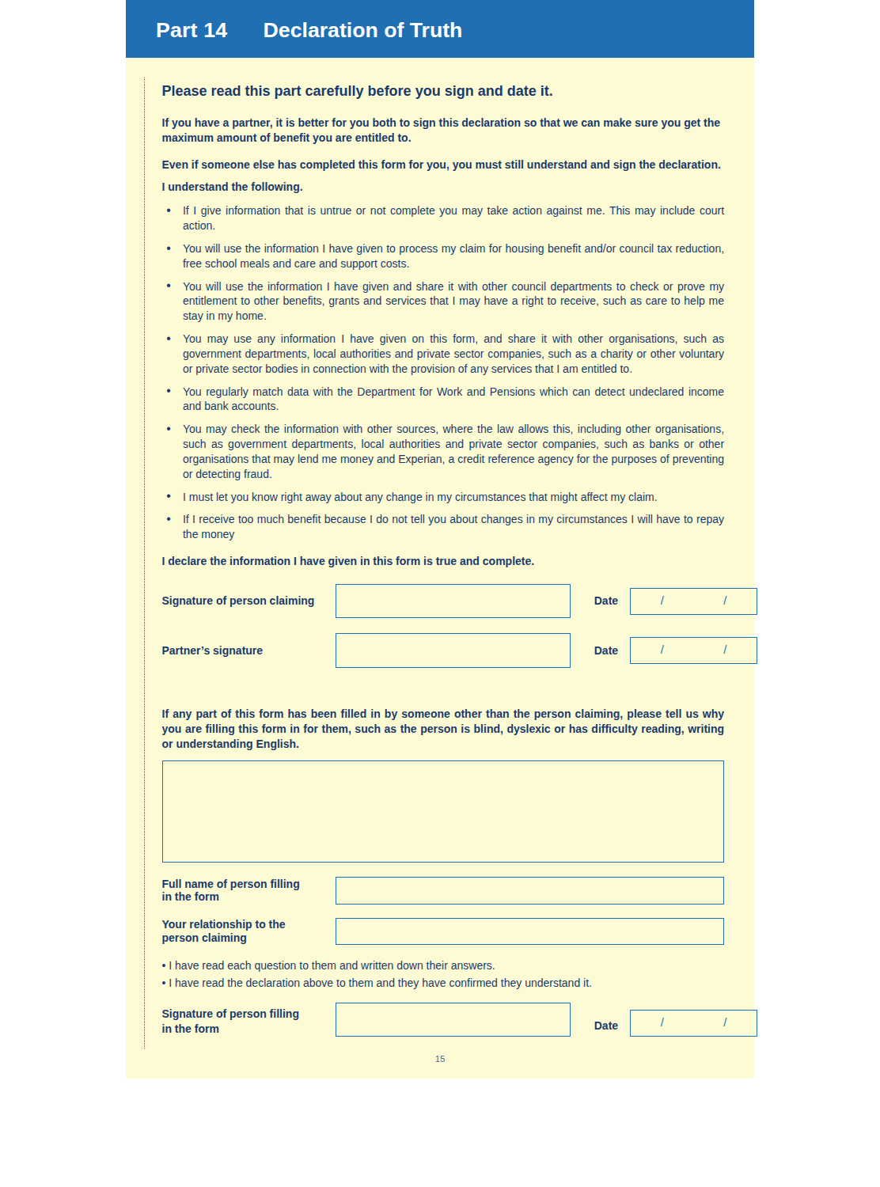Part 14
Declaration of Truth
Please read this part carefully before you sign and date it.
If you have a partner, it is better for you both to sign this declaration so that we can make sure you get the maximum amount of benefit you are entitled to.
Even if someone else has completed this form for you, you must still understand and sign the declaration.
I understand the following.
If I give information that is untrue or not complete you may take action against me. This may include court action.
You will use the information I have given to process my claim for housing benefit and/or council tax reduction, free school meals and care and support costs.
You will use the information I have given and share it with other council departments to check or prove my entitlement to other benefits, grants and services that I may have a right to receive, such as care to help me stay in my home.
You may use any information I have given on this form, and share it with other organisations, such as government departments, local authorities and private sector companies, such as a charity or other voluntary or private sector bodies in connection with the provision of any services that I am entitled to.
You regularly match data with the Department for Work and Pensions which can detect undeclared income and bank accounts.
You may check the information with other sources, where the law allows this, including other organisations, such as government departments, local authorities and private sector companies, such as banks or other organisations that may lend me money and Experian, a credit reference agency for the purposes of preventing or detecting fraud.
I must let you know right away about any change in my circumstances that might affect my claim.
If I receive too much benefit because I do not tell you about changes in my circumstances I will have to repay the money
I declare the information I have given in this form is true and complete.
Signature of person claiming
Date
//
Partner’s signature
Date
//
If any part of this form has been filled in by someone other than the person claiming, please tell us why you are filling this form in for them, such as the person is blind, dyslexic or has difficulty reading, writing or understanding English.
Full name of person filling
in the form
Your relationship to the
person claiming
• I have read each question to them and written down their answers.
• I have read the declaration above to them and they have confirmed they understand it.
Signature of person filling
in the form
Date
//
15